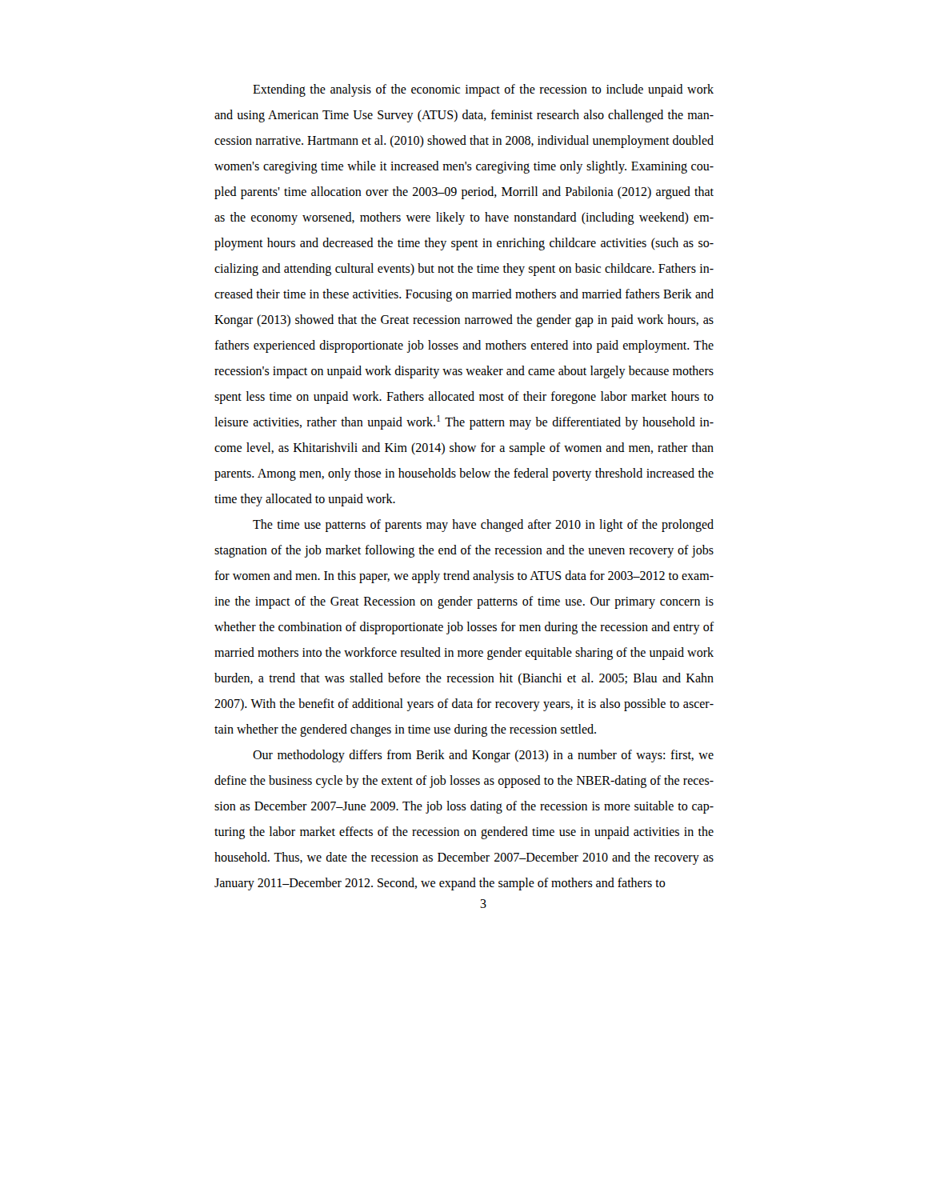Extending the analysis of the economic impact of the recession to include unpaid work and using American Time Use Survey (ATUS) data, feminist research also challenged the mancession narrative. Hartmann et al. (2010) showed that in 2008, individual unemployment doubled women's caregiving time while it increased men's caregiving time only slightly. Examining coupled parents' time allocation over the 2003–09 period, Morrill and Pabilonia (2012) argued that as the economy worsened, mothers were likely to have nonstandard (including weekend) employment hours and decreased the time they spent in enriching childcare activities (such as socializing and attending cultural events) but not the time they spent on basic childcare. Fathers increased their time in these activities. Focusing on married mothers and married fathers Berik and Kongar (2013) showed that the Great recession narrowed the gender gap in paid work hours, as fathers experienced disproportionate job losses and mothers entered into paid employment. The recession's impact on unpaid work disparity was weaker and came about largely because mothers spent less time on unpaid work. Fathers allocated most of their foregone labor market hours to leisure activities, rather than unpaid work.1 The pattern may be differentiated by household income level, as Khitarishvili and Kim (2014) show for a sample of women and men, rather than parents. Among men, only those in households below the federal poverty threshold increased the time they allocated to unpaid work.
The time use patterns of parents may have changed after 2010 in light of the prolonged stagnation of the job market following the end of the recession and the uneven recovery of jobs for women and men. In this paper, we apply trend analysis to ATUS data for 2003–2012 to examine the impact of the Great Recession on gender patterns of time use. Our primary concern is whether the combination of disproportionate job losses for men during the recession and entry of married mothers into the workforce resulted in more gender equitable sharing of the unpaid work burden, a trend that was stalled before the recession hit (Bianchi et al. 2005; Blau and Kahn 2007). With the benefit of additional years of data for recovery years, it is also possible to ascertain whether the gendered changes in time use during the recession settled.
Our methodology differs from Berik and Kongar (2013) in a number of ways: first, we define the business cycle by the extent of job losses as opposed to the NBER-dating of the recession as December 2007–June 2009. The job loss dating of the recession is more suitable to capturing the labor market effects of the recession on gendered time use in unpaid activities in the household. Thus, we date the recession as December 2007–December 2010 and the recovery as January 2011–December 2012. Second, we expand the sample of mothers and fathers to
3